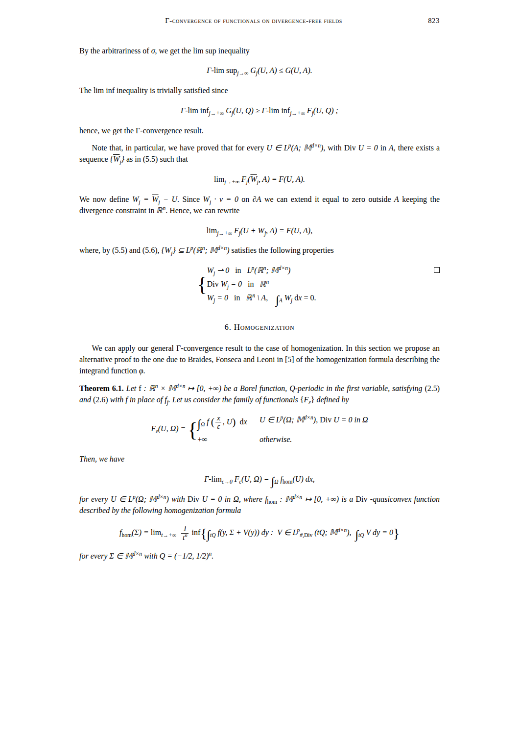Γ-convergence of functionals on divergence-free fields 823
By the arbitrariness of σ, we get the lim sup inequality
Γ-lim supj→∞ Gj(U, A) ≤ G(U, A).
The lim inf inequality is trivially satisfied since
Γ-lim infj→+∞ Gj(U, Q) ≥ Γ-lim infj→+∞ Fj(U, Q) ;
hence, we get the Γ-convergence result.
Note that, in particular, we have proved that for every U ∈ Lp(A; 𝕄d×n), with Div U = 0 in A, there exists a sequence {Wj} as in (5.5) such that
limj→+∞ Fj(Wj, A) = F(U, A).
We now define Wj = Wj − U. Since Wj · ν = 0 on ∂A we can extend it equal to zero outside A keeping the divergence constraint in ℝn. Hence, we can rewrite
limj→+∞ Fj(U + Wj, A) = F(U, A),
where, by (5.5) and (5.6), {Wj} ⊆ Lp(ℝn; 𝕄d×n) satisfies the following properties
{ Wj ⇀ 0 in Lp(ℝn; 𝕄d×n) Div Wj = 0 in ℝn Wj = 0 in ℝn \ A, ∫A Wj dx = 0.
6. Homogenization
We can apply our general Γ-convergence result to the case of homogenization. In this section we propose an alternative proof to the one due to Braides, Fonseca and Leoni in [5] of the homogenization formula describing the integrand function φ.
Theorem 6.1. Let f : ℝn × 𝕄d×n ↦ [0, +∞) be a Borel function, Q-periodic in the first variable, satisfying (2.5) and (2.6) with f in place of fj. Let us consider the family of functionals {Fε} defined by
Fε(U, Ω) = { ∫Ω f (xε, U) dx U ∈ Lp(Ω; 𝕄d×n), Div U = 0 in Ω +∞ otherwise.
Then, we have
Γ-limε→0 Fε(U, Ω) = ∫Ω fhom(U) dx,
for every U ∈ Lp(Ω; 𝕄d×n) with Div U = 0 in Ω, where fhom : 𝕄d×n ↦ [0, +∞) is a Div -quasiconvex function described by the following homogenization formula
fhom(Σ) = limt→+∞ 1 tn inf{∫tQ f(y, Σ + V(y)) dy : V ∈ Lp#,Div (tQ; 𝕄d×n), ∫tQ V dy = 0}
for every Σ ∈ 𝕄d×n with Q = (−1/2, 1/2)n.